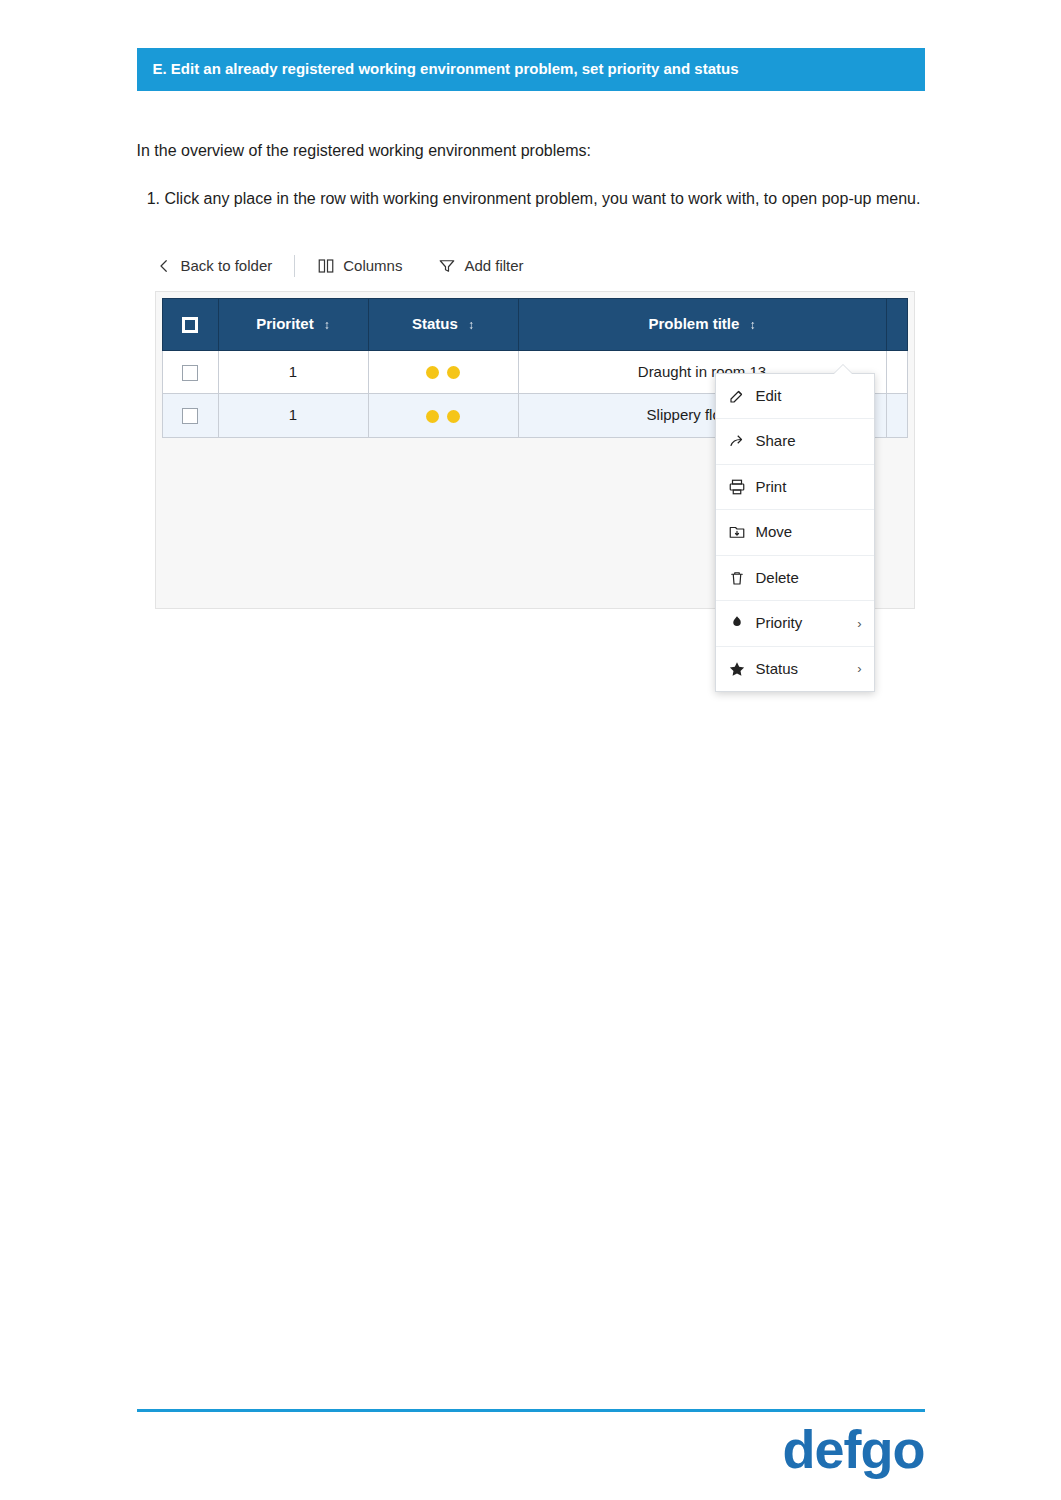E. Edit an already registered working environment problem, set priority and status
In the overview of the registered working environment problems:
Click any place in the row with working environment problem, you want to work with, to open pop-up menu.
Back to folder
Columns
Add filter
| | Prioritet ↕ | Status ↕ | Problem title ↕ | |
| --- | --- | --- | --- | --- |
| | 1 | | Draught in room 13 | |
| | 1 | | Slippery floors in | |
Edit Share Print Move Delete Priority › Status ›
defgo